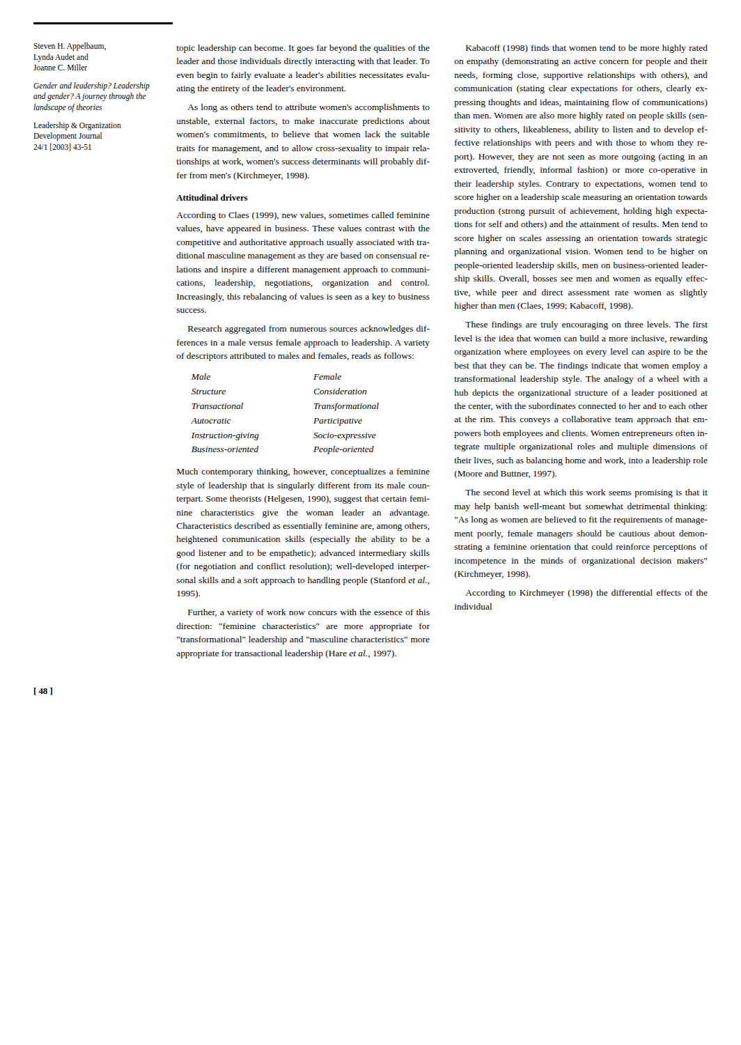Steven H. Appelbaum,
Lynda Audet and
Joanne C. Miller
Gender and leadership? Leadership and gender? A journey through the landscape of theories
Leadership & Organization Development Journal
24/1 [2003] 43-51
topic leadership can become. It goes far beyond the qualities of the leader and those individuals directly interacting with that leader. To even begin to fairly evaluate a leader's abilities necessitates evaluating the entirety of the leader's environment.
As long as others tend to attribute women's accomplishments to unstable, external factors, to make inaccurate predictions about women's commitments, to believe that women lack the suitable traits for management, and to allow cross-sexuality to impair relationships at work, women's success determinants will probably differ from men's (Kirchmeyer, 1998).
Attitudinal drivers
According to Claes (1999), new values, sometimes called feminine values, have appeared in business. These values contrast with the competitive and authoritative approach usually associated with traditional masculine management as they are based on consensual relations and inspire a different management approach to communications, leadership, negotiations, organization and control. Increasingly, this rebalancing of values is seen as a key to business success.
Research aggregated from numerous sources acknowledges differences in a male versus female approach to leadership. A variety of descriptors attributed to males and females, reads as follows:
Male Female Structure Consideration Transactional Transformational Autocratic Participative Instruction-giving Socio-expressive Business-oriented People-oriented
Much contemporary thinking, however, conceptualizes a feminine style of leadership that is singularly different from its male counterpart. Some theorists (Helgesen, 1990), suggest that certain feminine characteristics give the woman leader an advantage. Characteristics described as essentially feminine are, among others, heightened communication skills (especially the ability to be a good listener and to be empathetic); advanced intermediary skills (for negotiation and conflict resolution); well-developed interpersonal skills and a soft approach to handling people (Stanford et al., 1995).
Further, a variety of work now concurs with the essence of this direction: "feminine characteristics" are more appropriate for "transformational" leadership and "masculine characteristics" more appropriate for transactional leadership (Hare et al., 1997).
Kabacoff (1998) finds that women tend to be more highly rated on empathy (demonstrating an active concern for people and their needs, forming close, supportive relationships with others), and communication (stating clear expectations for others, clearly expressing thoughts and ideas, maintaining flow of communications) than men. Women are also more highly rated on people skills (sensitivity to others, likeableness, ability to listen and to develop effective relationships with peers and with those to whom they report). However, they are not seen as more outgoing (acting in an extroverted, friendly, informal fashion) or more co-operative in their leadership styles. Contrary to expectations, women tend to score higher on a leadership scale measuring an orientation towards production (strong pursuit of achievement, holding high expectations for self and others) and the attainment of results. Men tend to score higher on scales assessing an orientation towards strategic planning and organizational vision. Women tend to be higher on people-oriented leadership skills, men on business-oriented leadership skills. Overall, bosses see men and women as equally effective, while peer and direct assessment rate women as slightly higher than men (Claes, 1999; Kabacoff, 1998).
These findings are truly encouraging on three levels. The first level is the idea that women can build a more inclusive, rewarding organization where employees on every level can aspire to be the best that they can be. The findings indicate that women employ a transformational leadership style. The analogy of a wheel with a hub depicts the organizational structure of a leader positioned at the center, with the subordinates connected to her and to each other at the rim. This conveys a collaborative team approach that empowers both employees and clients. Women entrepreneurs often integrate multiple organizational roles and multiple dimensions of their lives, such as balancing home and work, into a leadership role (Moore and Buttner, 1997).
The second level at which this work seems promising is that it may help banish well-meant but somewhat detrimental thinking: "As long as women are believed to fit the requirements of management poorly, female managers should be cautious about demonstrating a feminine orientation that could reinforce perceptions of incompetence in the minds of organizational decision makers" (Kirchmeyer, 1998).
According to Kirchmeyer (1998) the differential effects of the individual
[ 48 ]